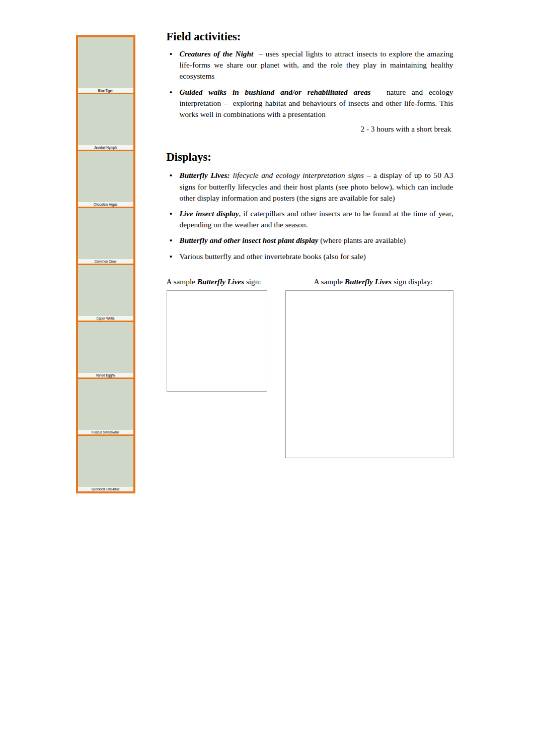Blue Tiger
Jezebel Nymph
Chocolate Argus
Common Crow
Caper White
Varied Eggfly
Fuscus Swallowtail
Speckled Line-Blue
Field activities:
Creatures of the Night – uses special lights to attract insects to explore the amazing life-forms we share our planet with, and the role they play in maintaining healthy ecosystems
Guided walks in bushland and/or rehabilitated areas – nature and ecology interpretation – exploring habitat and behaviours of insects and other life-forms. This works well in combinations with a presentation
2 - 3 hours with a short break
Displays:
Butterfly Lives: lifecycle and ecology interpretation signs – a display of up to 50 A3 signs for butterfly lifecycles and their host plants (see photo below), which can include other display information and posters (the signs are available for sale)
Live insect display, if caterpillars and other insects are to be found at the time of year, depending on the weather and the season.
Butterfly and other insect host plant display (where plants are available)
Various butterfly and other invertebrate books (also for sale)
A sample Butterfly Lives sign: A sample Butterfly Lives sign display: